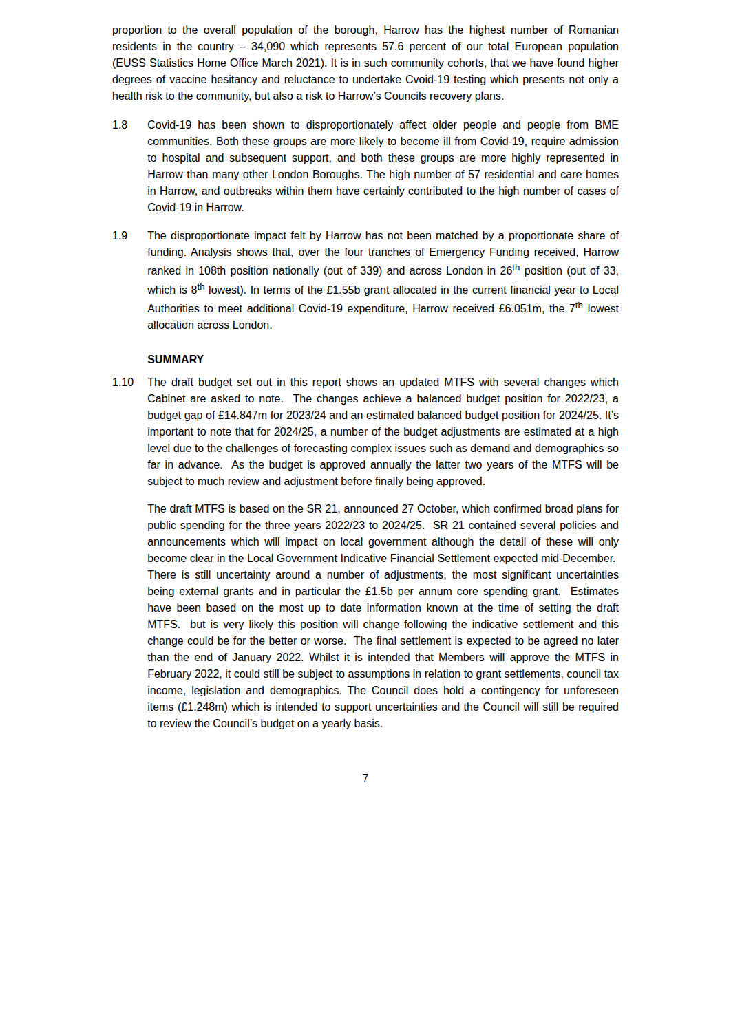proportion to the overall population of the borough, Harrow has the highest number of Romanian residents in the country – 34,090 which represents 57.6 percent of our total European population (EUSS Statistics Home Office March 2021). It is in such community cohorts, that we have found higher degrees of vaccine hesitancy and reluctance to undertake Cvoid-19 testing which presents not only a health risk to the community, but also a risk to Harrow’s Councils recovery plans.
1.8
Covid-19 has been shown to disproportionately affect older people and people from BME communities. Both these groups are more likely to become ill from Covid-19, require admission to hospital and subsequent support, and both these groups are more highly represented in Harrow than many other London Boroughs. The high number of 57 residential and care homes in Harrow, and outbreaks within them have certainly contributed to the high number of cases of Covid-19 in Harrow.
1.9
The disproportionate impact felt by Harrow has not been matched by a proportionate share of funding. Analysis shows that, over the four tranches of Emergency Funding received, Harrow ranked in 108th position nationally (out of 339) and across London in 26th position (out of 33, which is 8th lowest). In terms of the £1.55b grant allocated in the current financial year to Local Authorities to meet additional Covid-19 expenditure, Harrow received £6.051m, the 7th lowest allocation across London.
SUMMARY
1.10
The draft budget set out in this report shows an updated MTFS with several changes which Cabinet are asked to note. The changes achieve a balanced budget position for 2022/23, a budget gap of £14.847m for 2023/24 and an estimated balanced budget position for 2024/25. It’s important to note that for 2024/25, a number of the budget adjustments are estimated at a high level due to the challenges of forecasting complex issues such as demand and demographics so far in advance. As the budget is approved annually the latter two years of the MTFS will be subject to much review and adjustment before finally being approved.
The draft MTFS is based on the SR 21, announced 27 October, which confirmed broad plans for public spending for the three years 2022/23 to 2024/25. SR 21 contained several policies and announcements which will impact on local government although the detail of these will only become clear in the Local Government Indicative Financial Settlement expected mid-December. There is still uncertainty around a number of adjustments, the most significant uncertainties being external grants and in particular the £1.5b per annum core spending grant. Estimates have been based on the most up to date information known at the time of setting the draft MTFS. but is very likely this position will change following the indicative settlement and this change could be for the better or worse. The final settlement is expected to be agreed no later than the end of January 2022. Whilst it is intended that Members will approve the MTFS in February 2022, it could still be subject to assumptions in relation to grant settlements, council tax income, legislation and demographics. The Council does hold a contingency for unforeseen items (£1.248m) which is intended to support uncertainties and the Council will still be required to review the Council’s budget on a yearly basis.
7